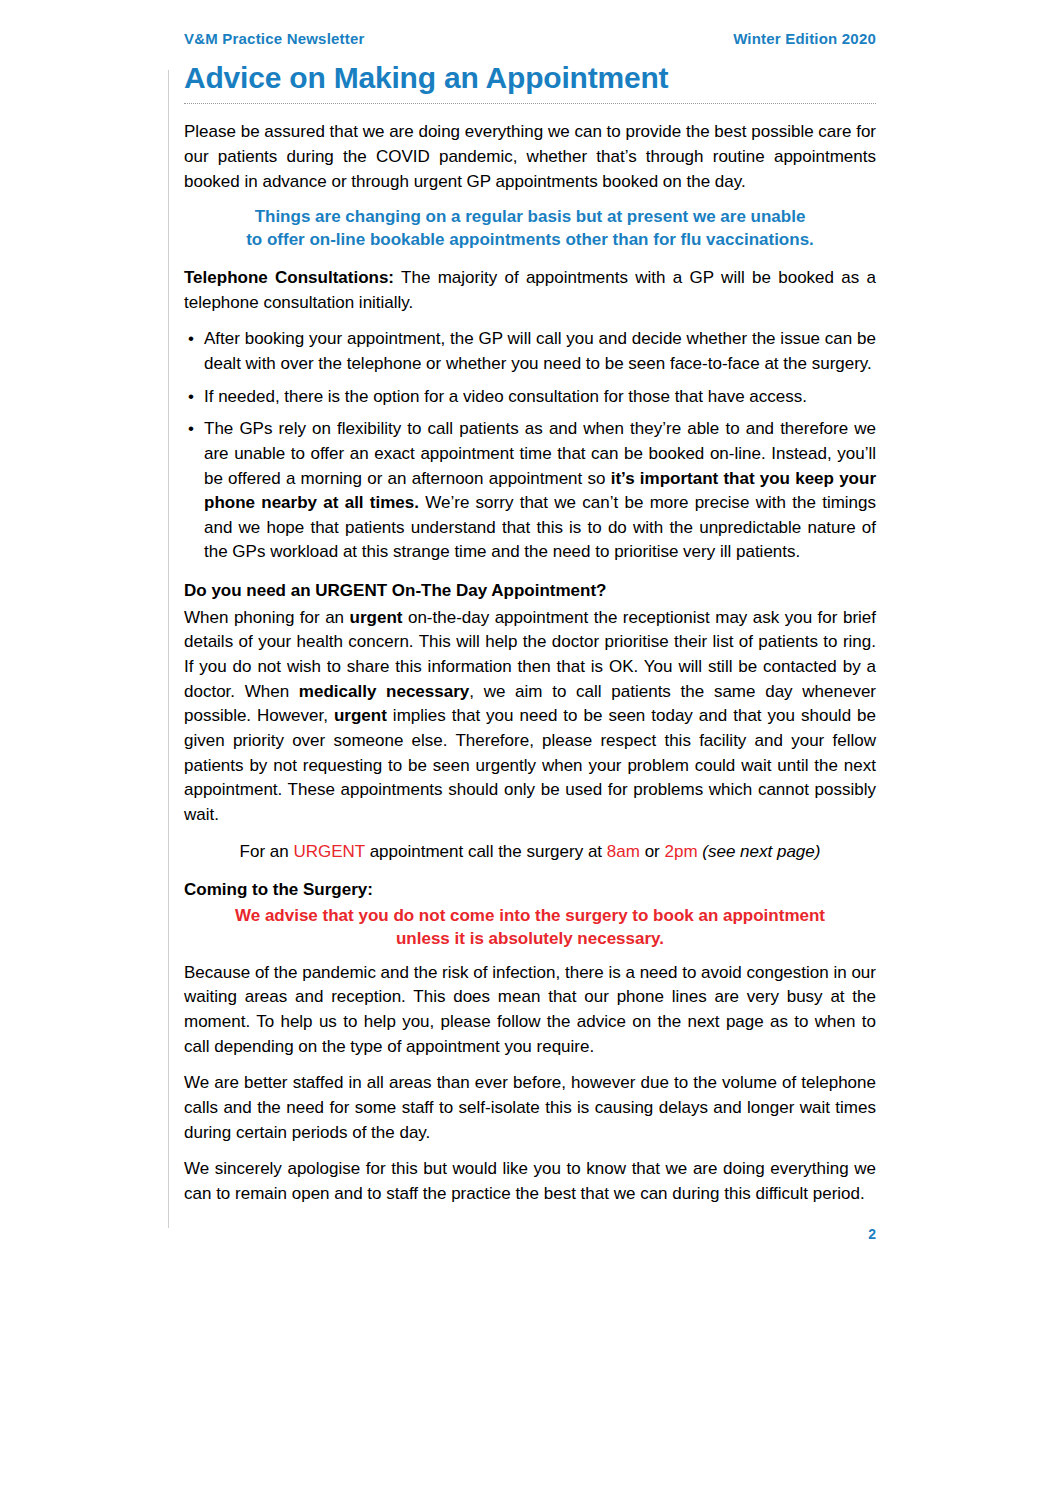V&M Practice Newsletter
Winter Edition 2020
Advice on Making an Appointment
Please be assured that we are doing everything we can to provide the best possible care for our patients during the COVID pandemic, whether that’s through routine appointments booked in advance or through urgent GP appointments booked on the day.
Things are changing on a regular basis but at present we are unable
to offer on-line bookable appointments other than for flu vaccinations.
Telephone Consultations: The majority of appointments with a GP will be booked as a telephone consultation initially.
After booking your appointment, the GP will call you and decide whether the issue can be dealt with over the telephone or whether you need to be seen face-to-face at the surgery.
If needed, there is the option for a video consultation for those that have access.
The GPs rely on flexibility to call patients as and when they’re able to and therefore we are unable to offer an exact appointment time that can be booked on-line. Instead, you’ll be offered a morning or an afternoon appointment so it’s important that you keep your phone nearby at all times. We’re sorry that we can’t be more precise with the timings and we hope that patients understand that this is to do with the unpredictable nature of the GPs workload at this strange time and the need to prioritise very ill patients.
Do you need an URGENT On-The Day Appointment?
When phoning for an urgent on-the-day appointment the receptionist may ask you for brief details of your health concern. This will help the doctor prioritise their list of patients to ring. If you do not wish to share this information then that is OK. You will still be contacted by a doctor. When medically necessary, we aim to call patients the same day whenever possible. However, urgent implies that you need to be seen today and that you should be given priority over someone else. Therefore, please respect this facility and your fellow patients by not requesting to be seen urgently when your problem could wait until the next appointment. These appointments should only be used for problems which cannot possibly wait.
For an URGENT appointment call the surgery at 8am or 2pm (see next page)
Coming to the Surgery:
We advise that you do not come into the surgery to book an appointment
unless it is absolutely necessary.
Because of the pandemic and the risk of infection, there is a need to avoid congestion in our waiting areas and reception. This does mean that our phone lines are very busy at the moment. To help us to help you, please follow the advice on the next page as to when to call depending on the type of appointment you require.
We are better staffed in all areas than ever before, however due to the volume of telephone calls and the need for some staff to self-isolate this is causing delays and longer wait times during certain periods of the day.
We sincerely apologise for this but would like you to know that we are doing everything we can to remain open and to staff the practice the best that we can during this difficult period.
2